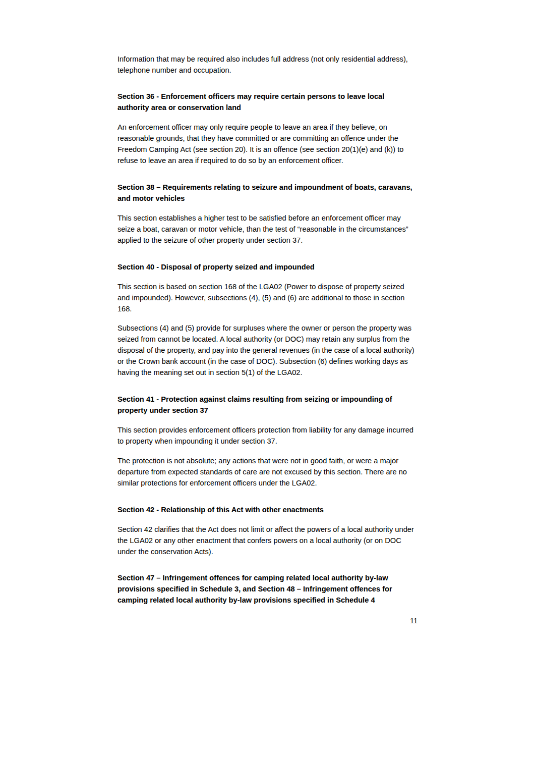Information that may be required also includes full address (not only residential address), telephone number and occupation.
Section 36 - Enforcement officers may require certain persons to leave local authority area or conservation land
An enforcement officer may only require people to leave an area if they believe, on reasonable grounds, that they have committed or are committing an offence under the Freedom Camping Act (see section 20). It is an offence (see section 20(1)(e) and (k)) to refuse to leave an area if required to do so by an enforcement officer.
Section 38 – Requirements relating to seizure and impoundment of boats, caravans, and motor vehicles
This section establishes a higher test to be satisfied before an enforcement officer may seize a boat, caravan or motor vehicle, than the test of “reasonable in the circumstances” applied to the seizure of other property under section 37.
Section 40 - Disposal of property seized and impounded
This section is based on section 168 of the LGA02 (Power to dispose of property seized and impounded). However, subsections (4), (5) and (6) are additional to those in section 168.
Subsections (4) and (5) provide for surpluses where the owner or person the property was seized from cannot be located. A local authority (or DOC) may retain any surplus from the disposal of the property, and pay into the general revenues (in the case of a local authority) or the Crown bank account (in the case of DOC). Subsection (6) defines working days as having the meaning set out in section 5(1) of the LGA02.
Section 41 - Protection against claims resulting from seizing or impounding of property under section 37
This section provides enforcement officers protection from liability for any damage incurred to property when impounding it under section 37.
The protection is not absolute; any actions that were not in good faith, or were a major departure from expected standards of care are not excused by this section. There are no similar protections for enforcement officers under the LGA02.
Section 42 - Relationship of this Act with other enactments
Section 42 clarifies that the Act does not limit or affect the powers of a local authority under the LGA02 or any other enactment that confers powers on a local authority (or on DOC under the conservation Acts).
Section 47 – Infringement offences for camping related local authority by-law provisions specified in Schedule 3, and Section 48 – Infringement offences for camping related local authority by-law provisions specified in Schedule 4
11